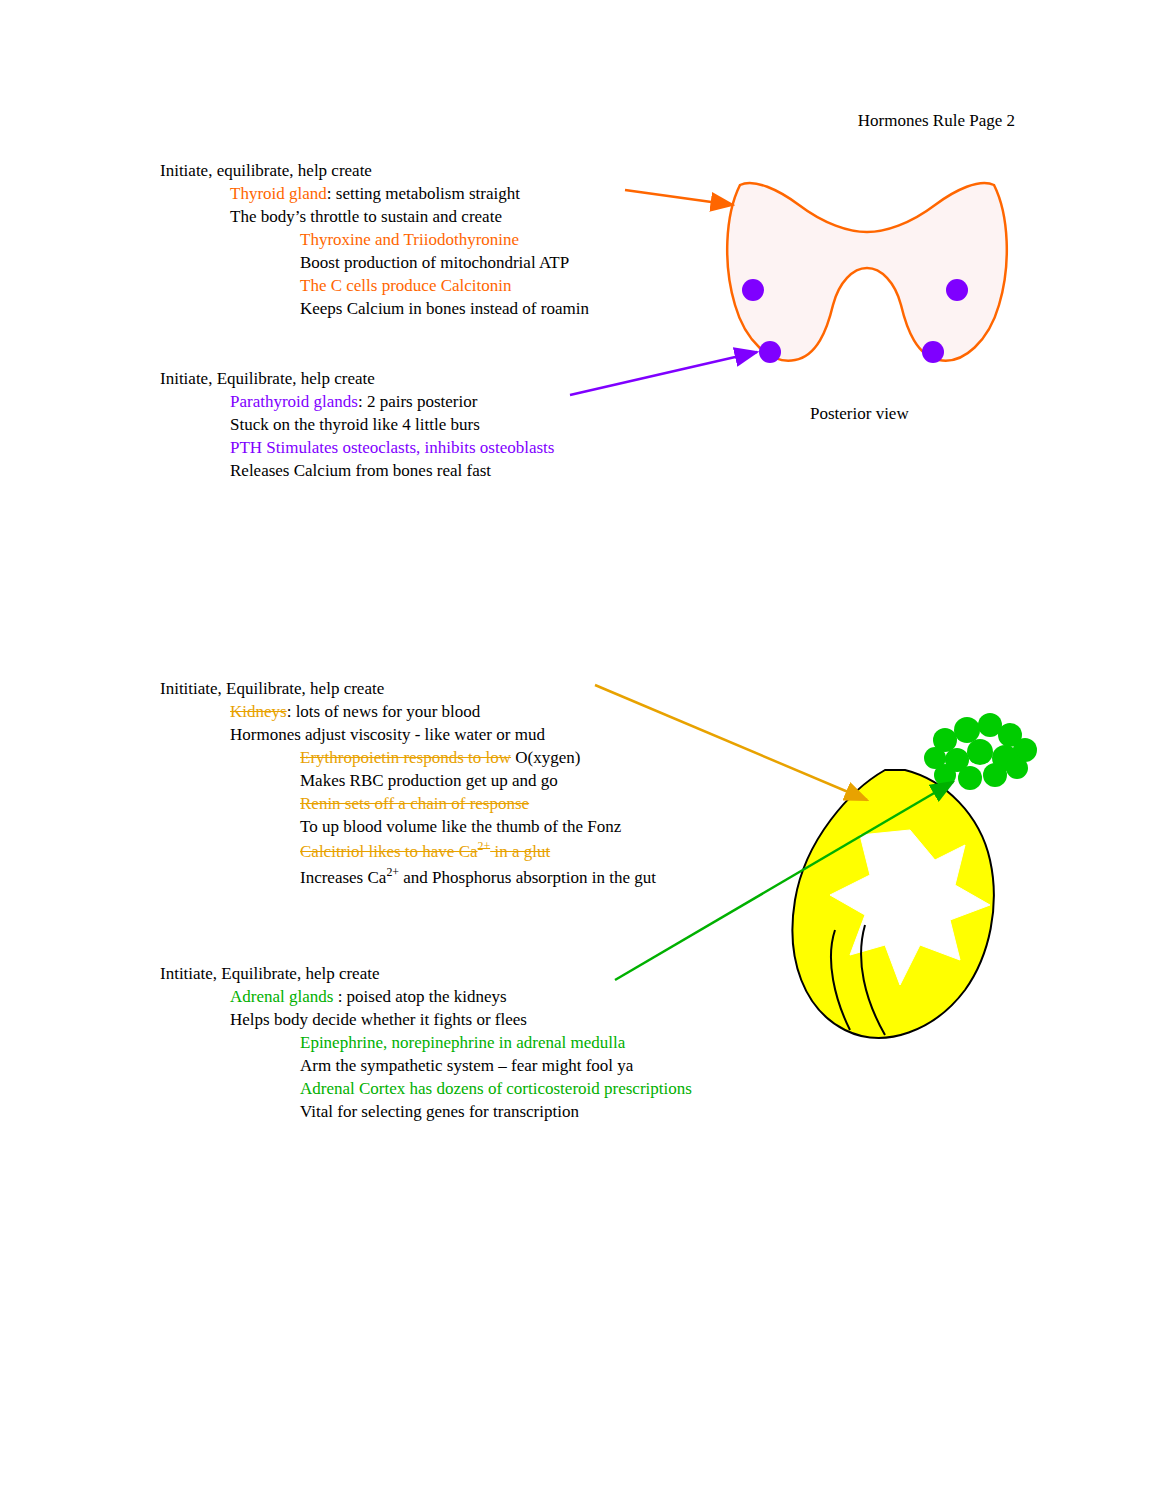Hormones Rule Page 2
Initiate, equilibrate, help create
Thyroid gland: setting metabolism straight
The body’s throttle to sustain and create
Thyroxine and Triiodothyronine
Boost production of mitochondrial ATP
The C cells produce Calcitonin
Keeps Calcium in bones instead of roamin
Initiate, Equilibrate, help create
Parathyroid glands: 2 pairs posterior
Stuck on the thyroid like 4 little burs
PTH Stimulates osteoclasts, inhibits osteoblasts
Releases Calcium from bones real fast
Posterior view
Inititiate, Equilibrate, help create
Kidneys: lots of news for your blood
Hormones adjust viscosity - like water or mud
Erythropoietin responds to low O(xygen)
Makes RBC production get up and go
Renin sets off a chain of response
To up blood volume like the thumb of the Fonz
Calcitriol likes to have Ca2+ in a glut
Increases Ca2+ and Phosphorus absorption in the gut
Intitiate, Equilibrate, help create
Adrenal glands : poised atop the kidneys
Helps body decide whether it fights or flees
Epinephrine, norepinephrine in adrenal medulla
Arm the sympathetic system – fear might fool ya
Adrenal Cortex has dozens of corticosteroid prescriptions
Vital for selecting genes for transcription